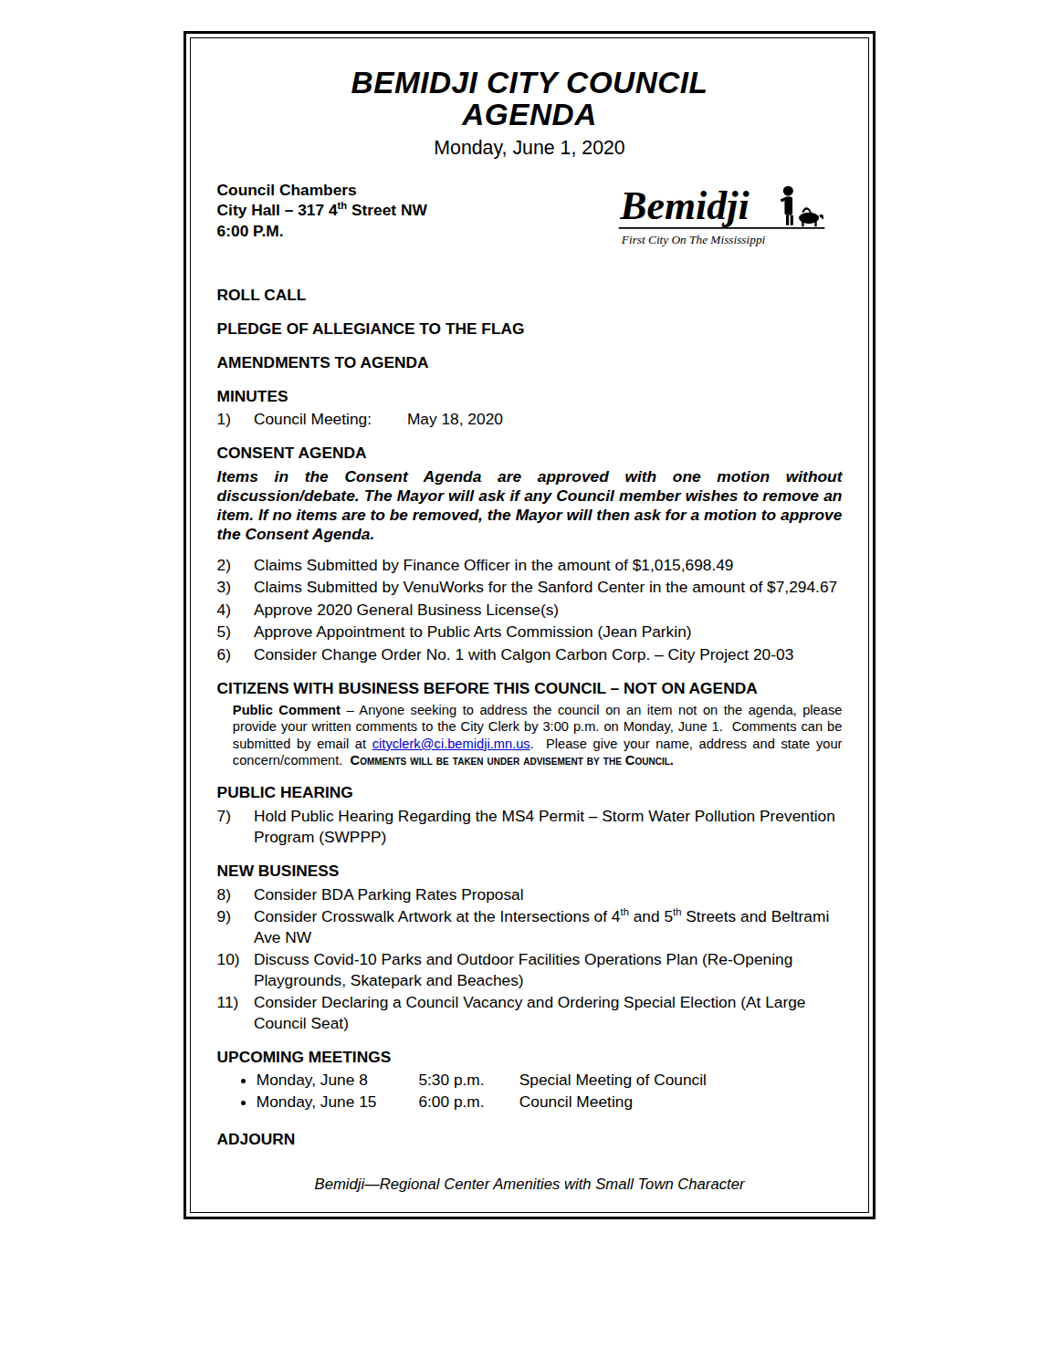BEMIDJI CITY COUNCIL
AGENDA
Monday, June 1, 2020
Council Chambers
City Hall – 317 4th Street NW
6:00 P.M.
ROLL CALL
PLEDGE OF ALLEGIANCE TO THE FLAG
AMENDMENTS TO AGENDA
MINUTES
1) Council Meeting: May 18, 2020
CONSENT AGENDA
Items in the Consent Agenda are approved with one motion without discussion/debate. The Mayor will ask if any Council member wishes to remove an item. If no items are to be removed, the Mayor will then ask for a motion to approve the Consent Agenda.
2) Claims Submitted by Finance Officer in the amount of $1,015,698.49
3) Claims Submitted by VenuWorks for the Sanford Center in the amount of $7,294.67
4) Approve 2020 General Business License(s)
5) Approve Appointment to Public Arts Commission (Jean Parkin)
6) Consider Change Order No. 1 with Calgon Carbon Corp. – City Project 20-03
CITIZENS WITH BUSINESS BEFORE THIS COUNCIL – NOT ON AGENDA
Public Comment – Anyone seeking to address the council on an item not on the agenda, please provide your written comments to the City Clerk by 3:00 p.m. on Monday, June 1. Comments can be submitted by email at cityclerk@ci.bemidji.mn.us. Please give your name, address and state your concern/comment. Comments will be taken under advisement by the Council.
PUBLIC HEARING
7) Hold Public Hearing Regarding the MS4 Permit – Storm Water Pollution Prevention Program (SWPPP)
NEW BUSINESS
8) Consider BDA Parking Rates Proposal
9) Consider Crosswalk Artwork at the Intersections of 4th and 5th Streets and Beltrami Ave NW
10) Discuss Covid-10 Parks and Outdoor Facilities Operations Plan (Re-Opening Playgrounds, Skatepark and Beaches)
11) Consider Declaring a Council Vacancy and Ordering Special Election (At Large Council Seat)
UPCOMING MEETINGS
Monday, June 85:30 p.m. Special Meeting of Council
Monday, June 156:00 p.m. Council Meeting
ADJOURN
Bemidji—Regional Center Amenities with Small Town Character